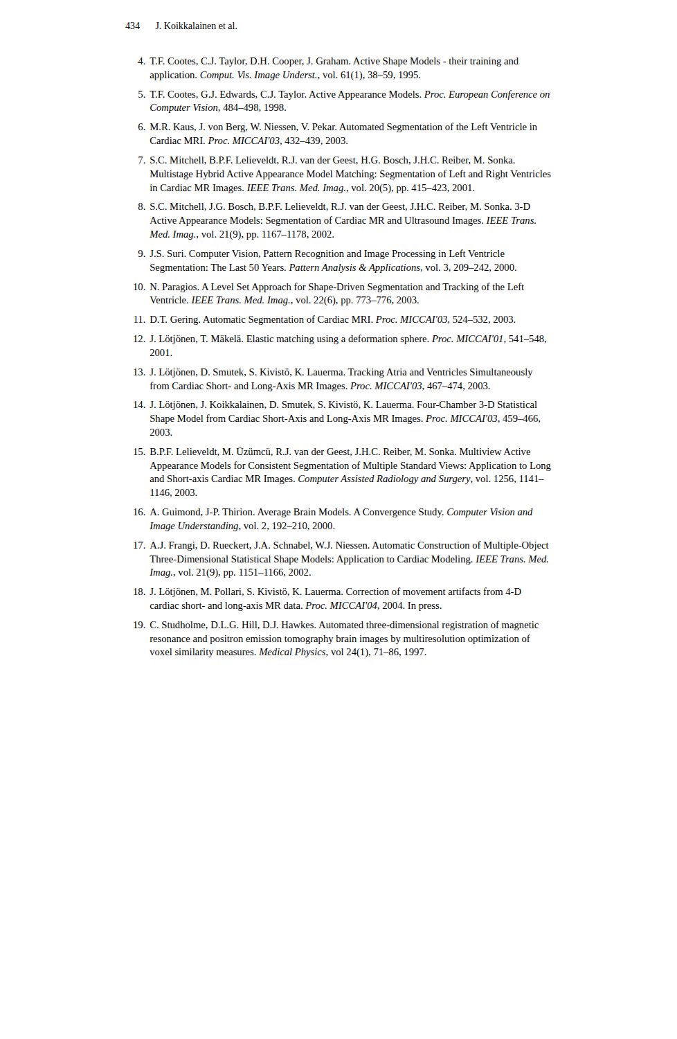434 J. Koikkalainen et al.
4. T.F. Cootes, C.J. Taylor, D.H. Cooper, J. Graham. Active Shape Models - their training and application. Comput. Vis. Image Underst., vol. 61(1), 38–59, 1995.
5. T.F. Cootes, G.J. Edwards, C.J. Taylor. Active Appearance Models. Proc. European Conference on Computer Vision, 484–498, 1998.
6. M.R. Kaus, J. von Berg, W. Niessen, V. Pekar. Automated Segmentation of the Left Ventricle in Cardiac MRI. Proc. MICCAI'03, 432–439, 2003.
7. S.C. Mitchell, B.P.F. Lelieveldt, R.J. van der Geest, H.G. Bosch, J.H.C. Reiber, M. Sonka. Multistage Hybrid Active Appearance Model Matching: Segmentation of Left and Right Ventricles in Cardiac MR Images. IEEE Trans. Med. Imag., vol. 20(5), pp. 415–423, 2001.
8. S.C. Mitchell, J.G. Bosch, B.P.F. Lelieveldt, R.J. van der Geest, J.H.C. Reiber, M. Sonka. 3-D Active Appearance Models: Segmentation of Cardiac MR and Ultrasound Images. IEEE Trans. Med. Imag., vol. 21(9), pp. 1167–1178, 2002.
9. J.S. Suri. Computer Vision, Pattern Recognition and Image Processing in Left Ventricle Segmentation: The Last 50 Years. Pattern Analysis & Applications, vol. 3, 209–242, 2000.
10. N. Paragios. A Level Set Approach for Shape-Driven Segmentation and Tracking of the Left Ventricle. IEEE Trans. Med. Imag., vol. 22(6), pp. 773–776, 2003.
11. D.T. Gering. Automatic Segmentation of Cardiac MRI. Proc. MICCAI'03, 524–532, 2003.
12. J. Lötjönen, T. Mäkelä. Elastic matching using a deformation sphere. Proc. MICCAI'01, 541–548, 2001.
13. J. Lötjönen, D. Smutek, S. Kivistö, K. Lauerma. Tracking Atria and Ventricles Simultaneously from Cardiac Short- and Long-Axis MR Images. Proc. MICCAI'03, 467–474, 2003.
14. J. Lötjönen, J. Koikkalainen, D. Smutek, S. Kivistö, K. Lauerma. Four-Chamber 3-D Statistical Shape Model from Cardiac Short-Axis and Long-Axis MR Images. Proc. MICCAI'03, 459–466, 2003.
15. B.P.F. Lelieveldt, M. Üzümcü, R.J. van der Geest, J.H.C. Reiber, M. Sonka. Multiview Active Appearance Models for Consistent Segmentation of Multiple Standard Views: Application to Long and Short-axis Cardiac MR Images. Computer Assisted Radiology and Surgery, vol. 1256, 1141–1146, 2003.
16. A. Guimond, J-P. Thirion. Average Brain Models. A Convergence Study. Computer Vision and Image Understanding, vol. 2, 192–210, 2000.
17. A.J. Frangi, D. Rueckert, J.A. Schnabel, W.J. Niessen. Automatic Construction of Multiple-Object Three-Dimensional Statistical Shape Models: Application to Cardiac Modeling. IEEE Trans. Med. Imag., vol. 21(9), pp. 1151–1166, 2002.
18. J. Lötjönen, M. Pollari, S. Kivistö, K. Lauerma. Correction of movement artifacts from 4-D cardiac short- and long-axis MR data. Proc. MICCAI'04, 2004. In press.
19. C. Studholme, D.L.G. Hill, D.J. Hawkes. Automated three-dimensional registration of magnetic resonance and positron emission tomography brain images by multiresolution optimization of voxel similarity measures. Medical Physics, vol 24(1), 71–86, 1997.